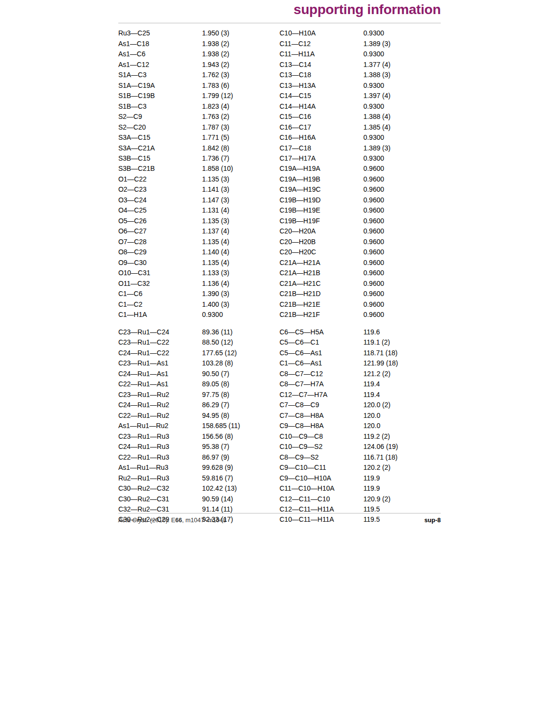supporting information
| Ru3—C25 | 1.950 (3) | C10—H10A | 0.9300 |
| As1—C18 | 1.938 (2) | C11—C12 | 1.389 (3) |
| As1—C6 | 1.938 (2) | C11—H11A | 0.9300 |
| As1—C12 | 1.943 (2) | C13—C14 | 1.377 (4) |
| S1A—C3 | 1.762 (3) | C13—C18 | 1.388 (3) |
| S1A—C19A | 1.783 (6) | C13—H13A | 0.9300 |
| S1B—C19B | 1.799 (12) | C14—C15 | 1.397 (4) |
| S1B—C3 | 1.823 (4) | C14—H14A | 0.9300 |
| S2—C9 | 1.763 (2) | C15—C16 | 1.388 (4) |
| S2—C20 | 1.787 (3) | C16—C17 | 1.385 (4) |
| S3A—C15 | 1.771 (5) | C16—H16A | 0.9300 |
| S3A—C21A | 1.842 (8) | C17—C18 | 1.389 (3) |
| S3B—C15 | 1.736 (7) | C17—H17A | 0.9300 |
| S3B—C21B | 1.858 (10) | C19A—H19A | 0.9600 |
| O1—C22 | 1.135 (3) | C19A—H19B | 0.9600 |
| O2—C23 | 1.141 (3) | C19A—H19C | 0.9600 |
| O3—C24 | 1.147 (3) | C19B—H19D | 0.9600 |
| O4—C25 | 1.131 (4) | C19B—H19E | 0.9600 |
| O5—C26 | 1.135 (3) | C19B—H19F | 0.9600 |
| O6—C27 | 1.137 (4) | C20—H20A | 0.9600 |
| O7—C28 | 1.135 (4) | C20—H20B | 0.9600 |
| O8—C29 | 1.140 (4) | C20—H20C | 0.9600 |
| O9—C30 | 1.135 (4) | C21A—H21A | 0.9600 |
| O10—C31 | 1.133 (3) | C21A—H21B | 0.9600 |
| O11—C32 | 1.136 (4) | C21A—H21C | 0.9600 |
| C1—C6 | 1.390 (3) | C21B—H21D | 0.9600 |
| C1—C2 | 1.400 (3) | C21B—H21E | 0.9600 |
| C1—H1A | 0.9300 | C21B—H21F | 0.9600 |
| C23—Ru1—C24 | 89.36 (11) | C6—C5—H5A | 119.6 |
| C23—Ru1—C22 | 88.50 (12) | C5—C6—C1 | 119.1 (2) |
| C24—Ru1—C22 | 177.65 (12) | C5—C6—As1 | 118.71 (18) |
| C23—Ru1—As1 | 103.28 (8) | C1—C6—As1 | 121.99 (18) |
| C24—Ru1—As1 | 90.50 (7) | C8—C7—C12 | 121.2 (2) |
| C22—Ru1—As1 | 89.05 (8) | C8—C7—H7A | 119.4 |
| C23—Ru1—Ru2 | 97.75 (8) | C12—C7—H7A | 119.4 |
| C24—Ru1—Ru2 | 86.29 (7) | C7—C8—C9 | 120.0 (2) |
| C22—Ru1—Ru2 | 94.95 (8) | C7—C8—H8A | 120.0 |
| As1—Ru1—Ru2 | 158.685 (11) | C9—C8—H8A | 120.0 |
| C23—Ru1—Ru3 | 156.56 (8) | C10—C9—C8 | 119.2 (2) |
| C24—Ru1—Ru3 | 95.38 (7) | C10—C9—S2 | 124.06 (19) |
| C22—Ru1—Ru3 | 86.97 (9) | C8—C9—S2 | 116.71 (18) |
| As1—Ru1—Ru3 | 99.628 (9) | C9—C10—C11 | 120.2 (2) |
| Ru2—Ru1—Ru3 | 59.816 (7) | C9—C10—H10A | 119.9 |
| C30—Ru2—C32 | 102.42 (13) | C11—C10—H10A | 119.9 |
| C30—Ru2—C31 | 90.59 (14) | C12—C11—C10 | 120.9 (2) |
| C32—Ru2—C31 | 91.14 (11) | C12—C11—H11A | 119.5 |
| C30—Ru2—C29 | 92.33 (17) | C10—C11—H11A | 119.5 |
Acta Cryst. (2010). E66, m1047–m1048
sup-8